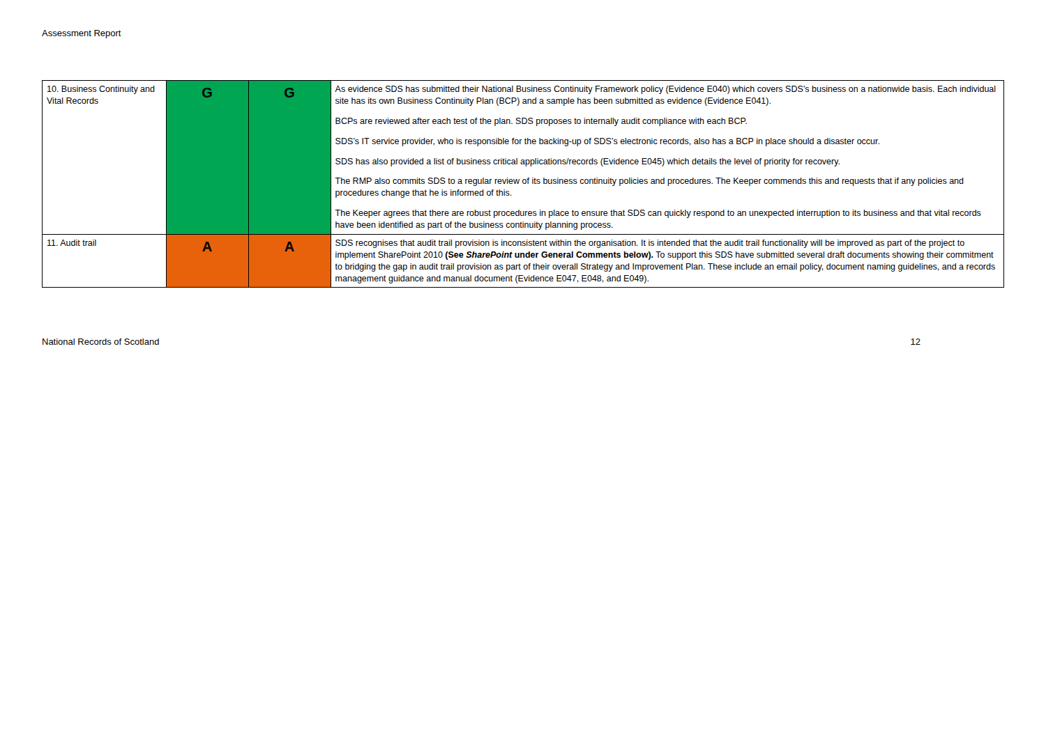Assessment Report
| 10. Business Continuity and Vital Records | G | G | As evidence SDS has submitted their National Business Continuity Framework policy (Evidence E040) which covers SDS’s business on a nationwide basis. Each individual site has its own Business Continuity Plan (BCP) and a sample has been submitted as evidence (Evidence E041). BCPs are reviewed after each test of the plan. SDS proposes to internally audit compliance with each BCP. SDS’s IT service provider, who is responsible for the backing-up of SDS’s electronic records, also has a BCP in place should a disaster occur. SDS has also provided a list of business critical applications/records (Evidence E045) which details the level of priority for recovery. The RMP also commits SDS to a regular review of its business continuity policies and procedures. The Keeper commends this and requests that if any policies and procedures change that he is informed of this. The Keeper agrees that there are robust procedures in place to ensure that SDS can quickly respond to an unexpected interruption to its business and that vital records have been identified as part of the business continuity planning process. |
| 11. Audit trail | A | A | SDS recognises that audit trail provision is inconsistent within the organisation. It is intended that the audit trail functionality will be improved as part of the project to implement SharePoint 2010 (See SharePoint under General Comments below). To support this SDS have submitted several draft documents showing their commitment to bridging the gap in audit trail provision as part of their overall Strategy and Improvement Plan. These include an email policy, document naming guidelines, and a records management guidance and manual document (Evidence E047, E048, and E049). |
National Records of Scotland
12